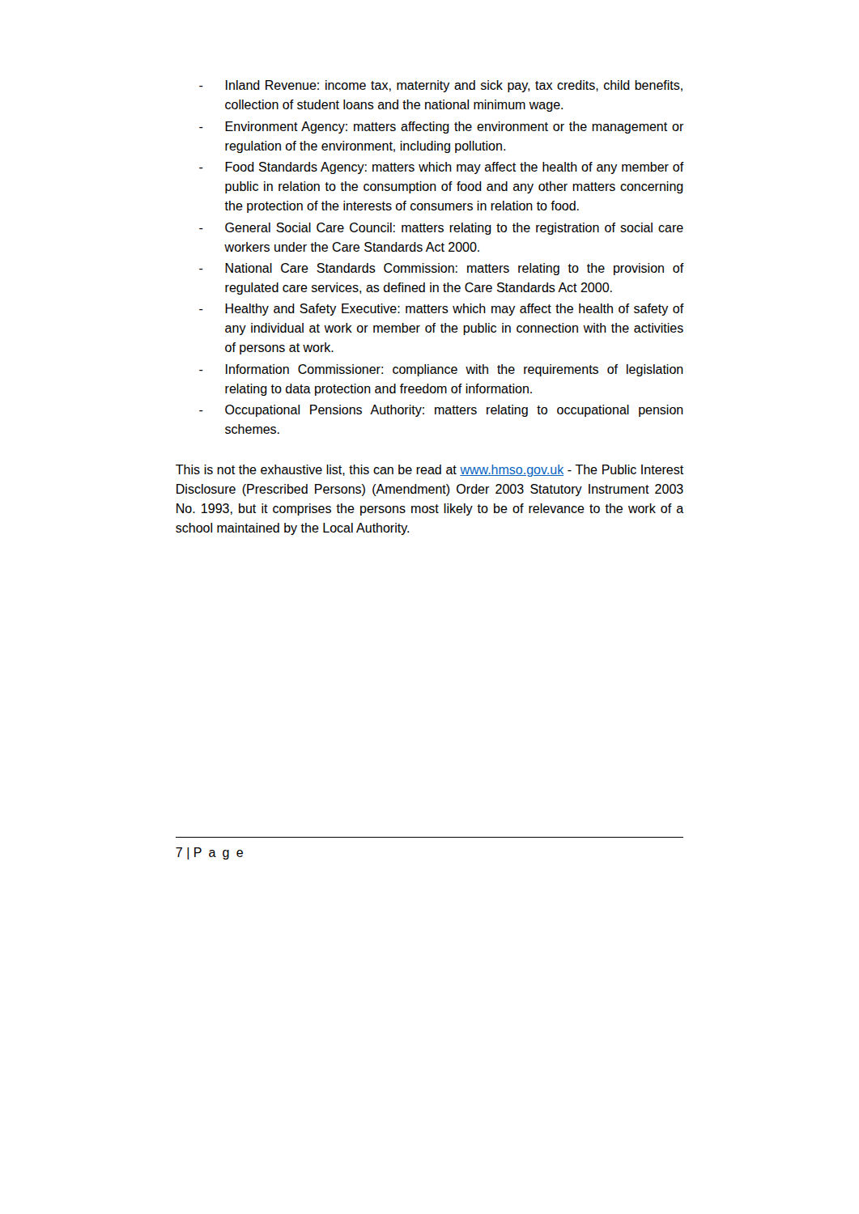Inland Revenue: income tax, maternity and sick pay, tax credits, child benefits, collection of student loans and the national minimum wage.
Environment Agency: matters affecting the environment or the management or regulation of the environment, including pollution.
Food Standards Agency: matters which may affect the health of any member of public in relation to the consumption of food and any other matters concerning the protection of the interests of consumers in relation to food.
General Social Care Council: matters relating to the registration of social care workers under the Care Standards Act 2000.
National Care Standards Commission: matters relating to the provision of regulated care services, as defined in the Care Standards Act 2000.
Healthy and Safety Executive: matters which may affect the health of safety of any individual at work or member of the public in connection with the activities of persons at work.
Information Commissioner: compliance with the requirements of legislation relating to data protection and freedom of information.
Occupational Pensions Authority: matters relating to occupational pension schemes.
This is not the exhaustive list, this can be read at www.hmso.gov.uk - The Public Interest Disclosure (Prescribed Persons) (Amendment) Order 2003 Statutory Instrument 2003 No. 1993, but it comprises the persons most likely to be of relevance to the work of a school maintained by the Local Authority.
7 | P a g e